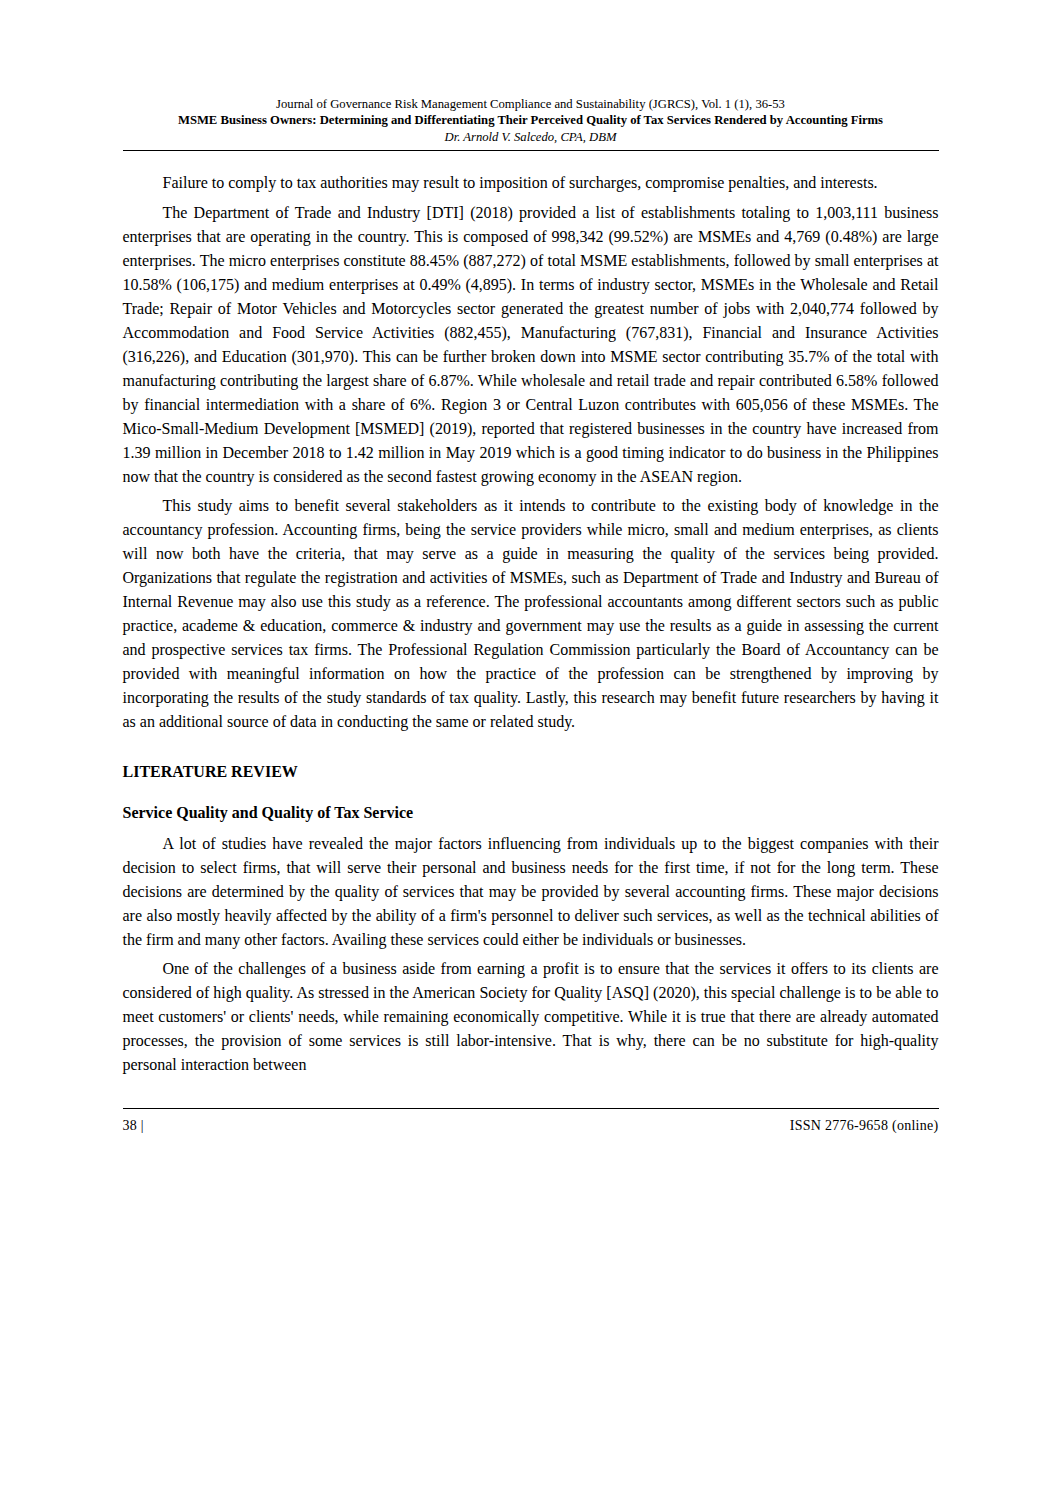Journal of Governance Risk Management Compliance and Sustainability (JGRCS), Vol. 1 (1), 36-53
MSME Business Owners: Determining and Differentiating Their Perceived Quality of Tax Services Rendered by Accounting Firms
Dr. Arnold V. Salcedo, CPA, DBM
Failure to comply to tax authorities may result to imposition of surcharges, compromise penalties, and interests.
The Department of Trade and Industry [DTI] (2018) provided a list of establishments totaling to 1,003,111 business enterprises that are operating in the country. This is composed of 998,342 (99.52%) are MSMEs and 4,769 (0.48%) are large enterprises. The micro enterprises constitute 88.45% (887,272) of total MSME establishments, followed by small enterprises at 10.58% (106,175) and medium enterprises at 0.49% (4,895). In terms of industry sector, MSMEs in the Wholesale and Retail Trade; Repair of Motor Vehicles and Motorcycles sector generated the greatest number of jobs with 2,040,774 followed by Accommodation and Food Service Activities (882,455), Manufacturing (767,831), Financial and Insurance Activities (316,226), and Education (301,970). This can be further broken down into MSME sector contributing 35.7% of the total with manufacturing contributing the largest share of 6.87%. While wholesale and retail trade and repair contributed 6.58% followed by financial intermediation with a share of 6%. Region 3 or Central Luzon contributes with 605,056 of these MSMEs. The Mico-Small-Medium Development [MSMED] (2019), reported that registered businesses in the country have increased from 1.39 million in December 2018 to 1.42 million in May 2019 which is a good timing indicator to do business in the Philippines now that the country is considered as the second fastest growing economy in the ASEAN region.
This study aims to benefit several stakeholders as it intends to contribute to the existing body of knowledge in the accountancy profession. Accounting firms, being the service providers while micro, small and medium enterprises, as clients will now both have the criteria, that may serve as a guide in measuring the quality of the services being provided. Organizations that regulate the registration and activities of MSMEs, such as Department of Trade and Industry and Bureau of Internal Revenue may also use this study as a reference. The professional accountants among different sectors such as public practice, academe & education, commerce & industry and government may use the results as a guide in assessing the current and prospective services tax firms. The Professional Regulation Commission particularly the Board of Accountancy can be provided with meaningful information on how the practice of the profession can be strengthened by improving by incorporating the results of the study standards of tax quality. Lastly, this research may benefit future researchers by having it as an additional source of data in conducting the same or related study.
LITERATURE REVIEW
Service Quality and Quality of Tax Service
A lot of studies have revealed the major factors influencing from individuals up to the biggest companies with their decision to select firms, that will serve their personal and business needs for the first time, if not for the long term. These decisions are determined by the quality of services that may be provided by several accounting firms. These major decisions are also mostly heavily affected by the ability of a firm's personnel to deliver such services, as well as the technical abilities of the firm and many other factors. Availing these services could either be individuals or businesses.
One of the challenges of a business aside from earning a profit is to ensure that the services it offers to its clients are considered of high quality. As stressed in the American Society for Quality [ASQ] (2020), this special challenge is to be able to meet customers' or clients' needs, while remaining economically competitive. While it is true that there are already automated processes, the provision of some services is still labor-intensive. That is why, there can be no substitute for high-quality personal interaction between
38 | ISSN 2776-9658 (online)